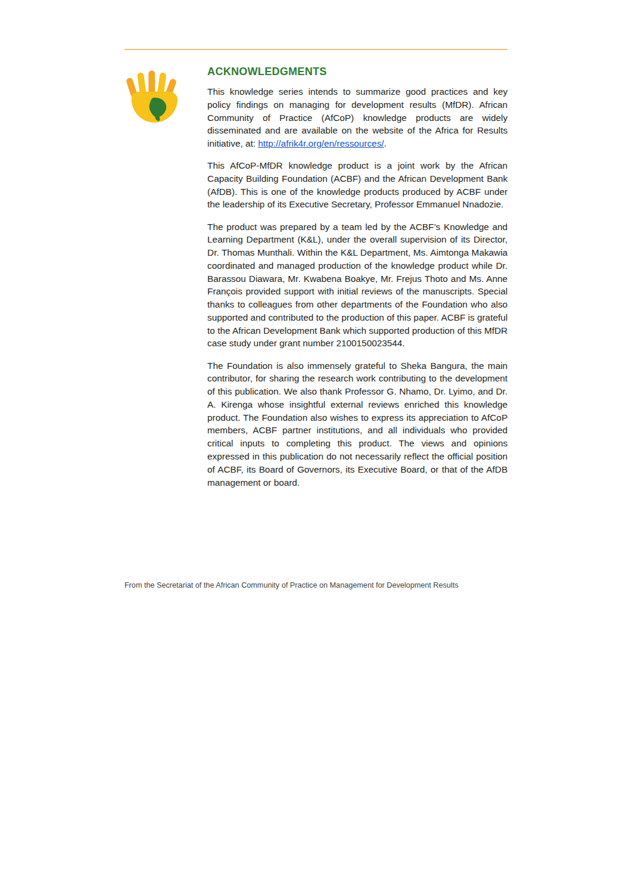ACKNOWLEDGMENTS
This knowledge series intends to summarize good practices and key policy findings on managing for development results (MfDR). African Community of Practice (AfCoP) knowledge products are widely disseminated and are available on the website of the Africa for Results initiative, at: http://afrik4r.org/en/ressources/.
This AfCoP-MfDR knowledge product is a joint work by the African Capacity Building Foundation (ACBF) and the African Development Bank (AfDB). This is one of the knowledge products produced by ACBF under the leadership of its Executive Secretary, Professor Emmanuel Nnadozie.
The product was prepared by a team led by the ACBF’s Knowledge and Learning Department (K&L), under the overall supervision of its Director, Dr. Thomas Munthali. Within the K&L Department, Ms. Aimtonga Makawia coordinated and managed production of the knowledge product while Dr. Barassou Diawara, Mr. Kwabena Boakye, Mr. Frejus Thoto and Ms. Anne François provided support with initial reviews of the manuscripts. Special thanks to colleagues from other departments of the Foundation who also supported and contributed to the production of this paper. ACBF is grateful to the African Development Bank which supported production of this MfDR case study under grant number 2100150023544.
The Foundation is also immensely grateful to Sheka Bangura, the main contributor, for sharing the research work contributing to the development of this publication. We also thank Professor G. Nhamo, Dr. Lyimo, and Dr. A. Kirenga whose insightful external reviews enriched this knowledge product. The Foundation also wishes to express its appreciation to AfCoP members, ACBF partner institutions, and all individuals who provided critical inputs to completing this product. The views and opinions expressed in this publication do not necessarily reflect the official position of ACBF, its Board of Governors, its Executive Board, or that of the AfDB management or board.
From the Secretariat of the African Community of Practice on Management for Development Results